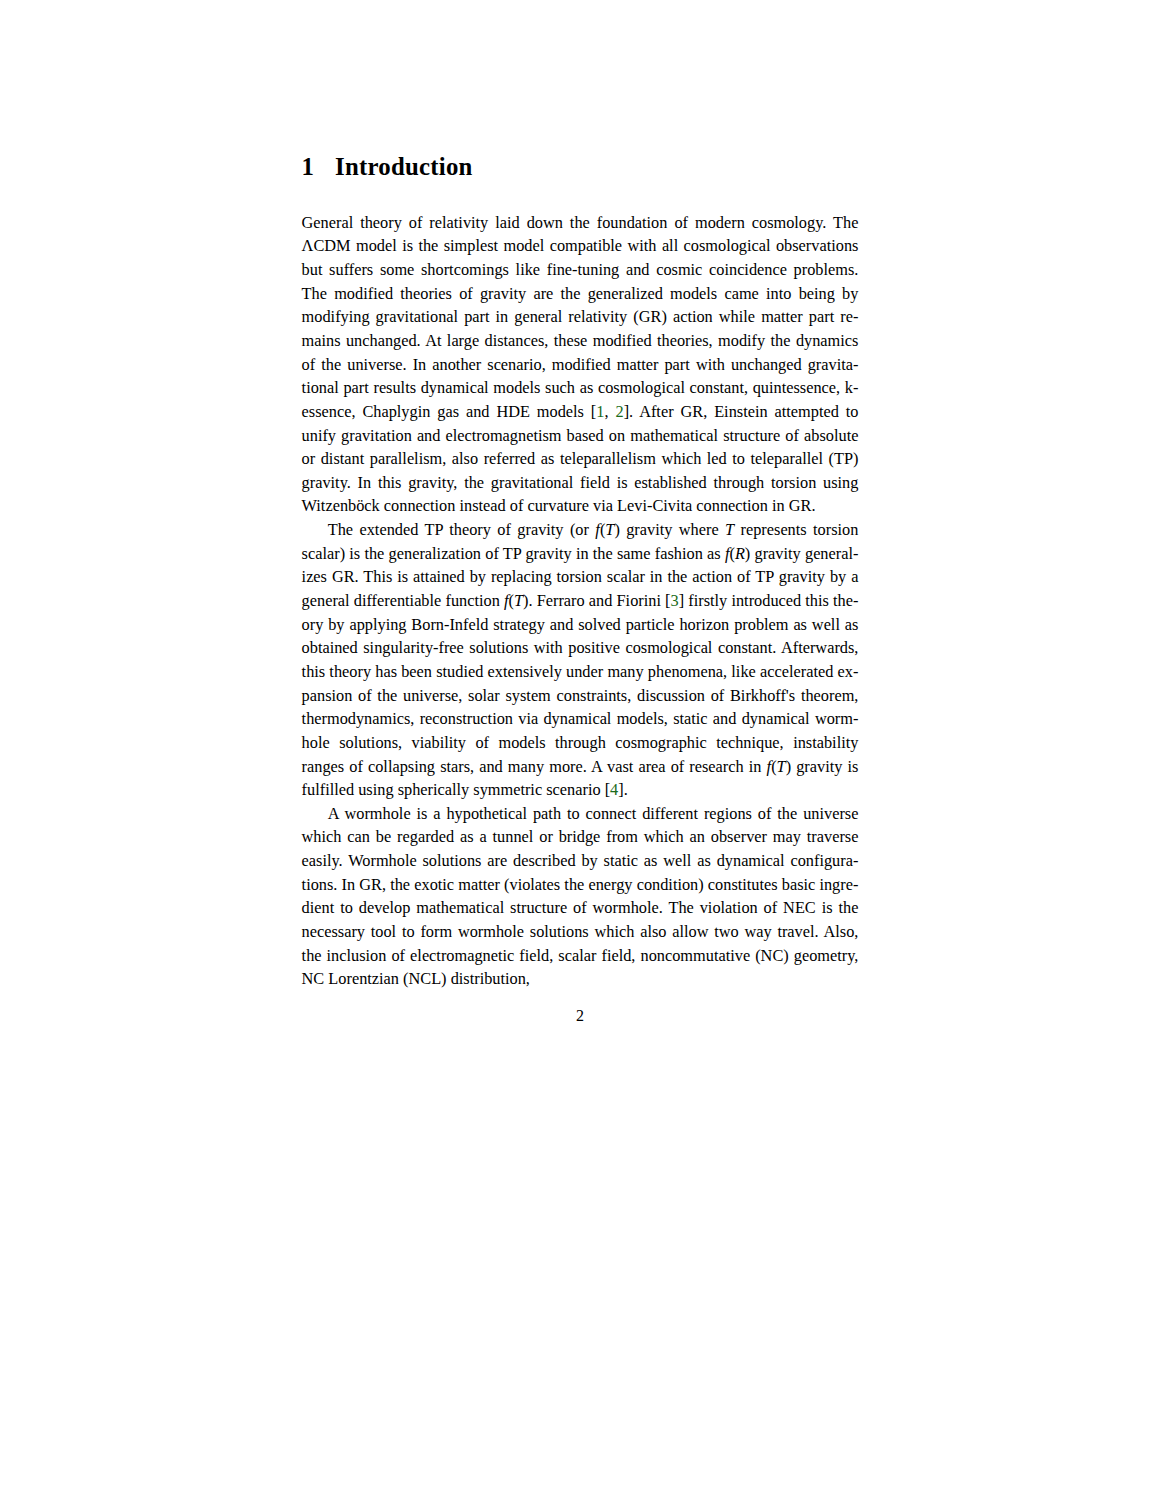1 Introduction
General theory of relativity laid down the foundation of modern cosmology. The ΛCDM model is the simplest model compatible with all cosmological observations but suffers some shortcomings like fine-tuning and cosmic coincidence problems. The modified theories of gravity are the generalized models came into being by modifying gravitational part in general relativity (GR) action while matter part remains unchanged. At large distances, these modified theories, modify the dynamics of the universe. In another scenario, modified matter part with unchanged gravitational part results dynamical models such as cosmological constant, quintessence, k-essence, Chaplygin gas and HDE models [1, 2]. After GR, Einstein attempted to unify gravitation and electromagnetism based on mathematical structure of absolute or distant parallelism, also referred as teleparallelism which led to teleparallel (TP) gravity. In this gravity, the gravitational field is established through torsion using Witzenböck connection instead of curvature via Levi-Civita connection in GR.
The extended TP theory of gravity (or f(T) gravity where T represents torsion scalar) is the generalization of TP gravity in the same fashion as f(R) gravity generalizes GR. This is attained by replacing torsion scalar in the action of TP gravity by a general differentiable function f(T). Ferraro and Fiorini [3] firstly introduced this theory by applying Born-Infeld strategy and solved particle horizon problem as well as obtained singularity-free solutions with positive cosmological constant. Afterwards, this theory has been studied extensively under many phenomena, like accelerated expansion of the universe, solar system constraints, discussion of Birkhoff's theorem, thermodynamics, reconstruction via dynamical models, static and dynamical wormhole solutions, viability of models through cosmographic technique, instability ranges of collapsing stars, and many more. A vast area of research in f(T) gravity is fulfilled using spherically symmetric scenario [4].
A wormhole is a hypothetical path to connect different regions of the universe which can be regarded as a tunnel or bridge from which an observer may traverse easily. Wormhole solutions are described by static as well as dynamical configurations. In GR, the exotic matter (violates the energy condition) constitutes basic ingredient to develop mathematical structure of wormhole. The violation of NEC is the necessary tool to form wormhole solutions which also allow two way travel. Also, the inclusion of electromagnetic field, scalar field, noncommutative (NC) geometry, NC Lorentzian (NCL) distribution,
2